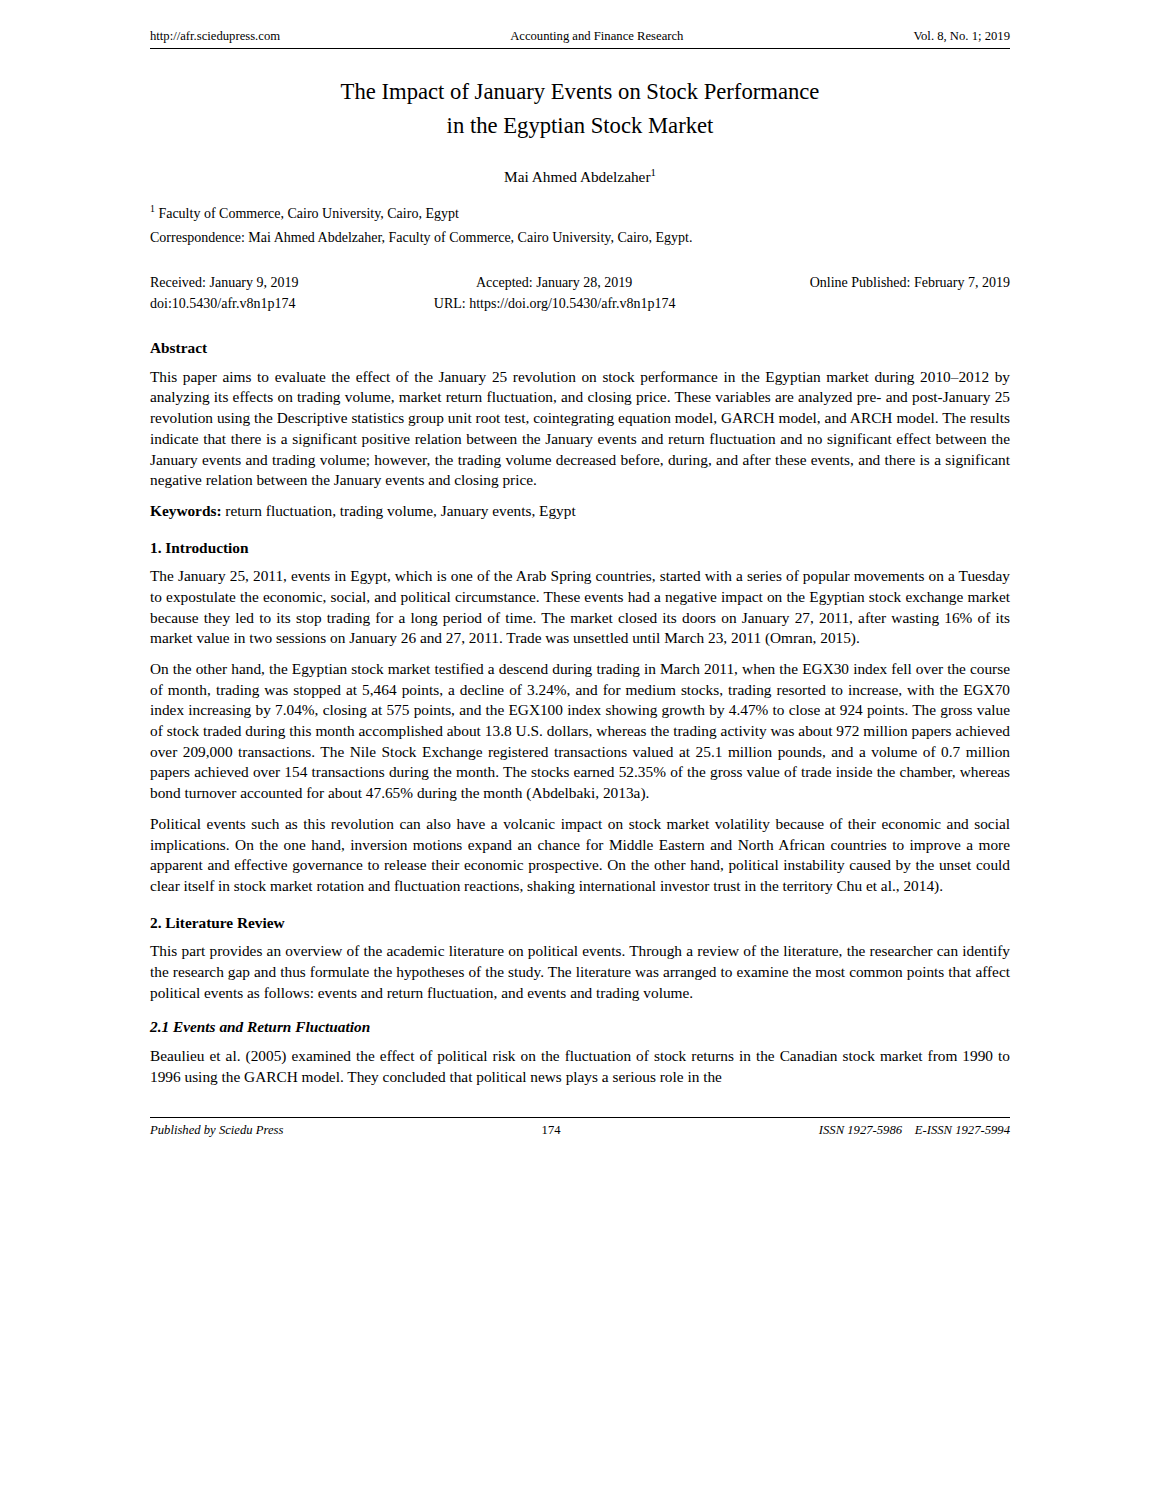http://afr.sciedupress.com
Accounting and Finance Research
Vol. 8, No. 1; 2019
The Impact of January Events on Stock Performance
in the Egyptian Stock Market
Mai Ahmed Abdelzaher1
1 Faculty of Commerce, Cairo University, Cairo, Egypt
Correspondence: Mai Ahmed Abdelzaher, Faculty of Commerce, Cairo University, Cairo, Egypt.
Received: January 9, 2019 Accepted: January 28, 2019 Online Published: February 7, 2019
doi:10.5430/afr.v8n1p174 URL: https://doi.org/10.5430/afr.v8n1p174
Abstract
This paper aims to evaluate the effect of the January 25 revolution on stock performance in the Egyptian market during 2010–2012 by analyzing its effects on trading volume, market return fluctuation, and closing price. These variables are analyzed pre- and post-January 25 revolution using the Descriptive statistics group unit root test, cointegrating equation model, GARCH model, and ARCH model. The results indicate that there is a significant positive relation between the January events and return fluctuation and no significant effect between the January events and trading volume; however, the trading volume decreased before, during, and after these events, and there is a significant negative relation between the January events and closing price.
Keywords: return fluctuation, trading volume, January events, Egypt
1. Introduction
The January 25, 2011, events in Egypt, which is one of the Arab Spring countries, started with a series of popular movements on a Tuesday to expostulate the economic, social, and political circumstance. These events had a negative impact on the Egyptian stock exchange market because they led to its stop trading for a long period of time. The market closed its doors on January 27, 2011, after wasting 16% of its market value in two sessions on January 26 and 27, 2011. Trade was unsettled until March 23, 2011 (Omran, 2015).
On the other hand, the Egyptian stock market testified a descend during trading in March 2011, when the EGX30 index fell over the course of month, trading was stopped at 5,464 points, a decline of 3.24%, and for medium stocks, trading resorted to increase, with the EGX70 index increasing by 7.04%, closing at 575 points, and the EGX100 index showing growth by 4.47% to close at 924 points. The gross value of stock traded during this month accomplished about 13.8 U.S. dollars, whereas the trading activity was about 972 million papers achieved over 209,000 transactions. The Nile Stock Exchange registered transactions valued at 25.1 million pounds, and a volume of 0.7 million papers achieved over 154 transactions during the month. The stocks earned 52.35% of the gross value of trade inside the chamber, whereas bond turnover accounted for about 47.65% during the month (Abdelbaki, 2013a).
Political events such as this revolution can also have a volcanic impact on stock market volatility because of their economic and social implications. On the one hand, inversion motions expand an chance for Middle Eastern and North African countries to improve a more apparent and effective governance to release their economic prospective. On the other hand, political instability caused by the unset could clear itself in stock market rotation and fluctuation reactions, shaking international investor trust in the territory Chu et al., 2014).
2. Literature Review
This part provides an overview of the academic literature on political events. Through a review of the literature, the researcher can identify the research gap and thus formulate the hypotheses of the study. The literature was arranged to examine the most common points that affect political events as follows: events and return fluctuation, and events and trading volume.
2.1 Events and Return Fluctuation
Beaulieu et al. (2005) examined the effect of political risk on the fluctuation of stock returns in the Canadian stock market from 1990 to 1996 using the GARCH model. They concluded that political news plays a serious role in the
Published by Sciedu Press
174
ISSN 1927-5986 E-ISSN 1927-5994